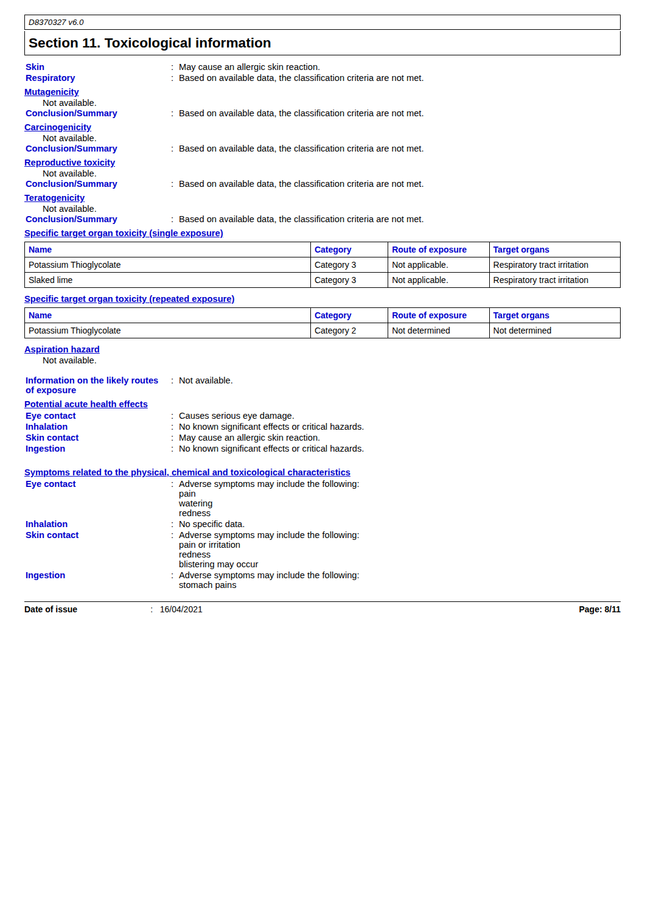D8370327 v6.0
Section 11. Toxicological information
| Skin | : | May cause an allergic skin reaction. |
| Respiratory | : | Based on available data, the classification criteria are not met. |
Mutagenicity
Not available.
| Conclusion/Summary | : | Based on available data, the classification criteria are not met. |
Carcinogenicity
Not available.
| Conclusion/Summary | : | Based on available data, the classification criteria are not met. |
Reproductive toxicity
Not available.
| Conclusion/Summary | : | Based on available data, the classification criteria are not met. |
Teratogenicity
Not available.
| Conclusion/Summary | : | Based on available data, the classification criteria are not met. |
Specific target organ toxicity (single exposure)
| Name | Category | Route of exposure | Target organs |
| --- | --- | --- | --- |
| Potassium Thioglycolate | Category 3 | Not applicable. | Respiratory tract irritation |
| Slaked lime | Category 3 | Not applicable. | Respiratory tract irritation |
Specific target organ toxicity (repeated exposure)
| Name | Category | Route of exposure | Target organs |
| --- | --- | --- | --- |
| Potassium Thioglycolate | Category 2 | Not determined | Not determined |
Aspiration hazard
Not available.
| Information on the likely routes of exposure | : | Not available. |
Potential acute health effects
| Eye contact | : | Causes serious eye damage. |
| Inhalation | : | No known significant effects or critical hazards. |
| Skin contact | : | May cause an allergic skin reaction. |
| Ingestion | : | No known significant effects or critical hazards. |
Symptoms related to the physical, chemical and toxicological characteristics
| Eye contact | : | Adverse symptoms may include the following: pain watering redness |
| Inhalation | : | No specific data. |
| Skin contact | : | Adverse symptoms may include the following: pain or irritation redness blistering may occur |
| Ingestion | : | Adverse symptoms may include the following: stomach pains |
Date of issue
: 16/04/2021
Page: 8/11